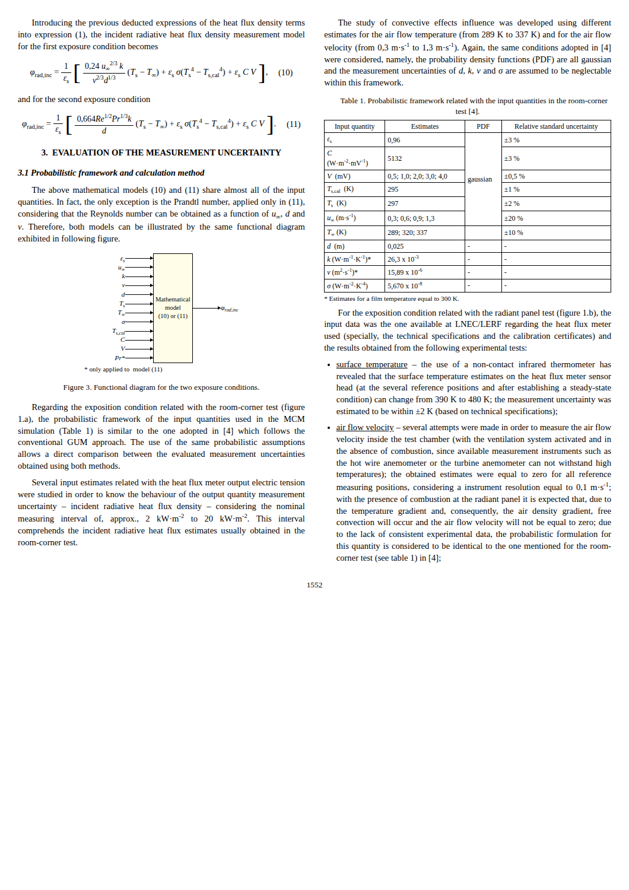Introducing the previous deducted expressions of the heat flux density terms into expression (1), the incident radiative heat flux density measurement model for the first exposure condition becomes
φrad,inc = 1 εs [ 0,24 u∞2/3 k ν 2/3 d 1/3 (Ts − T∞) + εs σ(Ts 4 − Ts,cal 4) + εs C V ], (10)
and for the second exposure condition
φrad,inc = 1 εs [ 0,664Re 1/2 Pr 1/3 k d (Ts − T∞) + εs σ(Ts 4 − Ts,cal 4) + εs C V ]. (11)
3. Evaluation of the Measurement Uncertainty
3.1 Probabilistic framework and calculation method
The above mathematical models (10) and (11) share almost all of the input quantities. In fact, the only exception is the Prandtl number, applied only in (11), considering that the Reynolds number can be obtained as a function of u∞, d and ν. Therefore, both models can be illustrated by the same functional diagram exhibited in following figure.
| ε s u ∞ k ν d T s T ∞ σ T s,cal C V Pr * | | Mathematical model (10) or (11) | | φ rad,inc |
* only applied to model (11)
Figure 3. Functional diagram for the two exposure conditions.
Regarding the exposition condition related with the room-corner test (figure 1.a), the probabilistic framework of the input quantities used in the MCM simulation (Table 1) is similar to the one adopted in [4] which follows the conventional GUM approach. The use of the same probabilistic assumptions allows a direct comparison between the evaluated measurement uncertainties obtained using both methods.
Several input estimates related with the heat flux meter output electric tension were studied in order to know the behaviour of the output quantity measurement uncertainty – incident radiative heat flux density – considering the nominal measuring interval of, approx., 2 kW·m-2 to 20 kW·m-2. This interval comprehends the incident radiative heat flux estimates usually obtained in the room-corner test.
The study of convective effects influence was developed using different estimates for the air flow temperature (from 289 K to 337 K) and for the air flow velocity (from 0,3 m·s-1 to 1,3 m·s-1). Again, the same conditions adopted in [4] were considered, namely, the probability density functions (PDF) are all gaussian and the measurement uncertainties of d, k, ν and σ are assumed to be neglectable within this framework.
Table 1. Probabilistic framework related with the input quantities in the room-corner test [4].
| Input quantity | Estimates | PDF | Relative standard uncertainty |
| --- | --- | --- | --- |
| ε s | 0,96 | gaussian | ±3 % |
| C (W·m -2 ·mV -1 ) | 5132 | ±3 % |
| V (mV) | 0,5; 1,0; 2,0; 3,0; 4,0 | ±0,5 % |
| T s,cal (K) | 295 | ±1 % |
| T s (K) | 297 | ±2 % |
| u ∞ (m·s -1 ) | 0,3; 0,6; 0,9; 1,3 | ±20 % |
| T ∞ (K) | 289; 320; 337 | | ±10 % |
| d (m) | 0,025 | - | - |
| k (W·m -1 ·K -1 )* | 26,3 x 10 -3 | - | - |
| ν (m 2 ·s -1 )* | 15,89 x 10 -6 | - | - |
| σ (W·m -2 ·K -4 ) | 5,670 x 10 -8 | - | - |
* Estimates for a film temperature equal to 300 K.
For the exposition condition related with the radiant panel test (figure 1.b), the input data was the one available at LNEC/LERF regarding the heat flux meter used (specially, the technical specifications and the calibration certificates) and the results obtained from the following experimental tests:
surface temperature – the use of a non-contact infrared thermometer has revealed that the surface temperature estimates on the heat flux meter sensor head (at the several reference positions and after establishing a steady-state condition) can change from 390 K to 480 K; the measurement uncertainty was estimated to be within ±2 K (based on technical specifications);
air flow velocity – several attempts were made in order to measure the air flow velocity inside the test chamber (with the ventilation system activated and in the absence of combustion, since available measurement instruments such as the hot wire anemometer or the turbine anemometer can not withstand high temperatures); the obtained estimates were equal to zero for all reference measuring positions, considering a instrument resolution equal to 0,1 m·s-1; with the presence of combustion at the radiant panel it is expected that, due to the temperature gradient and, consequently, the air density gradient, free convection will occur and the air flow velocity will not be equal to zero; due to the lack of consistent experimental data, the probabilistic formulation for this quantity is considered to be identical to the one mentioned for the room-corner test (see table 1) in [4];
1552